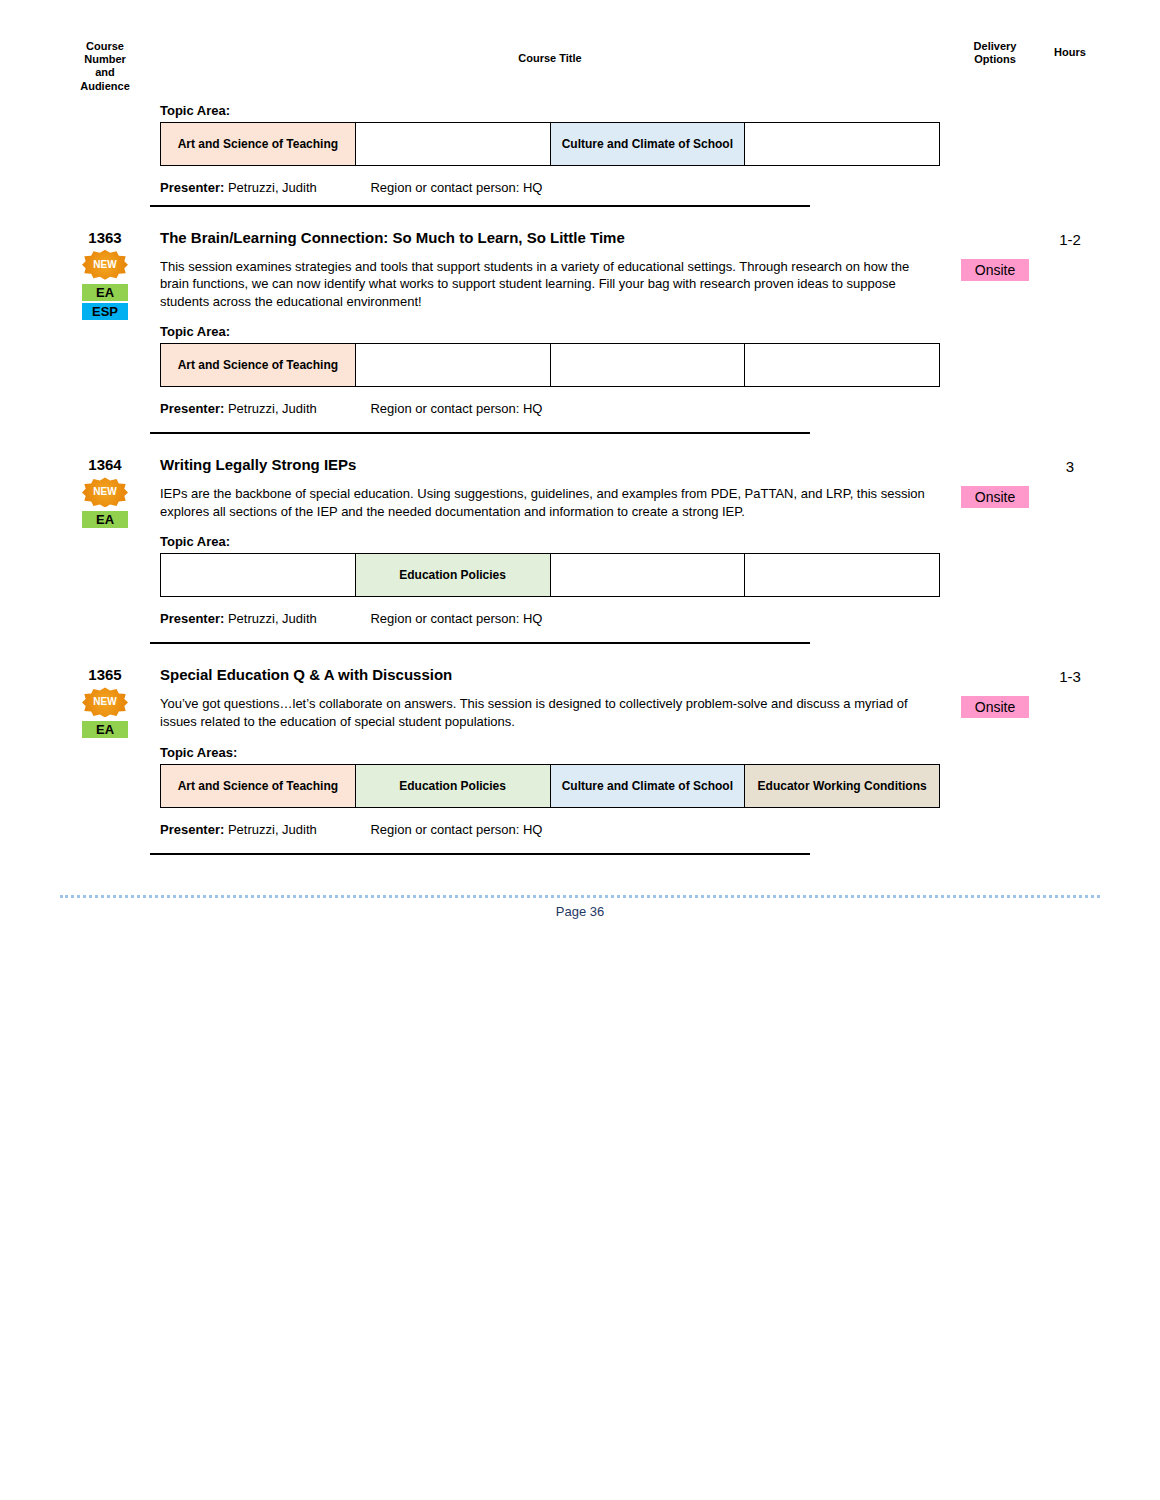Course
Number
and
Audience
Course Title
Delivery
Options
Hours
Topic Area:
| Art and Science of Teaching | | Culture and Climate of School | |
Presenter: Petruzzi, Judith Region or contact person: HQ
1363
NEW
EA ESP
The Brain/Learning Connection: So Much to Learn, So Little Time
This session examines strategies and tools that support students in a variety of educational settings. Through research on how the brain functions, we can now identify what works to support student learning. Fill your bag with research proven ideas to suppose students across the educational environment!
Topic Area:
| Art and Science of Teaching | | | |
Presenter: Petruzzi, Judith Region or contact person: HQ
Onsite
1-2
1364
NEW
EA
Writing Legally Strong IEPs
IEPs are the backbone of special education. Using suggestions, guidelines, and examples from PDE, PaTTAN, and LRP, this session explores all sections of the IEP and the needed documentation and information to create a strong IEP.
Topic Area:
| | Education Policies | | |
Presenter: Petruzzi, Judith Region or contact person: HQ
Onsite
3
1365
NEW
EA
Special Education Q & A with Discussion
You’ve got questions…let’s collaborate on answers. This session is designed to collectively problem-solve and discuss a myriad of issues related to the education of special student populations.
Topic Areas:
| Art and Science of Teaching | Education Policies | Culture and Climate of School | Educator Working Conditions |
Presenter: Petruzzi, Judith Region or contact person: HQ
Onsite
1-3
Page 36